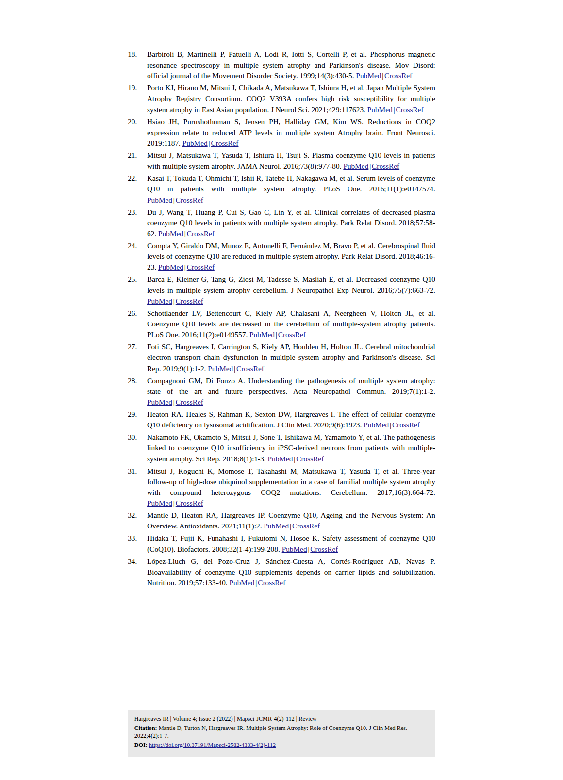18. Barbiroli B, Martinelli P, Patuelli A, Lodi R, Iotti S, Cortelli P, et al. Phosphorus magnetic resonance spectroscopy in multiple system atrophy and Parkinson's disease. Mov Disord: official journal of the Movement Disorder Society. 1999;14(3):430-5. PubMed|CrossRef
19. Porto KJ, Hirano M, Mitsui J, Chikada A, Matsukawa T, Ishiura H, et al. Japan Multiple System Atrophy Registry Consortium. COQ2 V393A confers high risk susceptibility for multiple system atrophy in East Asian population. J Neurol Sci. 2021;429:117623. PubMed|CrossRef
20. Hsiao JH, Purushothuman S, Jensen PH, Halliday GM, Kim WS. Reductions in COQ2 expression relate to reduced ATP levels in multiple system Atrophy brain. Front Neurosci. 2019:1187. PubMed|CrossRef
21. Mitsui J, Matsukawa T, Yasuda T, Ishiura H, Tsuji S. Plasma coenzyme Q10 levels in patients with multiple system atrophy. JAMA Neurol. 2016;73(8):977-80. PubMed|CrossRef
22. Kasai T, Tokuda T, Ohmichi T, Ishii R, Tatebe H, Nakagawa M, et al. Serum levels of coenzyme Q10 in patients with multiple system atrophy. PLoS One. 2016;11(1):e0147574. PubMed|CrossRef
23. Du J, Wang T, Huang P, Cui S, Gao C, Lin Y, et al. Clinical correlates of decreased plasma coenzyme Q10 levels in patients with multiple system atrophy. Park Relat Disord. 2018;57:58-62. PubMed|CrossRef
24. Compta Y, Giraldo DM, Munoz E, Antonelli F, Fernández M, Bravo P, et al. Cerebrospinal fluid levels of coenzyme Q10 are reduced in multiple system atrophy. Park Relat Disord. 2018;46:16-23. PubMed|CrossRef
25. Barca E, Kleiner G, Tang G, Ziosi M, Tadesse S, Masliah E, et al. Decreased coenzyme Q10 levels in multiple system atrophy cerebellum. J Neuropathol Exp Neurol. 2016;75(7):663-72. PubMed|CrossRef
26. Schottlaender LV, Bettencourt C, Kiely AP, Chalasani A, Neergheen V, Holton JL, et al. Coenzyme Q10 levels are decreased in the cerebellum of multiple-system atrophy patients. PLoS One. 2016;11(2):e0149557. PubMed|CrossRef
27. Foti SC, Hargreaves I, Carrington S, Kiely AP, Houlden H, Holton JL. Cerebral mitochondrial electron transport chain dysfunction in multiple system atrophy and Parkinson's disease. Sci Rep. 2019;9(1):1-2. PubMed|CrossRef
28. Compagnoni GM, Di Fonzo A. Understanding the pathogenesis of multiple system atrophy: state of the art and future perspectives. Acta Neuropathol Commun. 2019;7(1):1-2. PubMed|CrossRef
29. Heaton RA, Heales S, Rahman K, Sexton DW, Hargreaves I. The effect of cellular coenzyme Q10 deficiency on lysosomal acidification. J Clin Med. 2020;9(6):1923. PubMed|CrossRef
30. Nakamoto FK, Okamoto S, Mitsui J, Sone T, Ishikawa M, Yamamoto Y, et al. The pathogenesis linked to coenzyme Q10 insufficiency in iPSC-derived neurons from patients with multiple-system atrophy. Sci Rep. 2018;8(1):1-3. PubMed|CrossRef
31. Mitsui J, Koguchi K, Momose T, Takahashi M, Matsukawa T, Yasuda T, et al. Three-year follow-up of high-dose ubiquinol supplementation in a case of familial multiple system atrophy with compound heterozygous COQ2 mutations. Cerebellum. 2017;16(3):664-72. PubMed|CrossRef
32. Mantle D, Heaton RA, Hargreaves IP. Coenzyme Q10, Ageing and the Nervous System: An Overview. Antioxidants. 2021;11(1):2. PubMed|CrossRef
33. Hidaka T, Fujii K, Funahashi I, Fukutomi N, Hosoe K. Safety assessment of coenzyme Q10 (CoQ10). Biofactors. 2008;32(1-4):199-208. PubMed|CrossRef
34. López-Lluch G, del Pozo-Cruz J, Sánchez-Cuesta A, Cortés-Rodríguez AB, Navas P. Bioavailability of coenzyme Q10 supplements depends on carrier lipids and solubilization. Nutrition. 2019;57:133-40. PubMed|CrossRef
Hargreaves IR | Volume 4; Issue 2 (2022) | Mapsci-JCMR-4(2)-112 | Review
Citation: Mantle D, Turton N, Hargreaves IR. Multiple System Atrophy: Role of Coenzyme Q10. J Clin Med Res. 2022;4(2):1-7.
DOI: https://doi.org/10.37191/Mapsci-2582-4333-4(2)-112